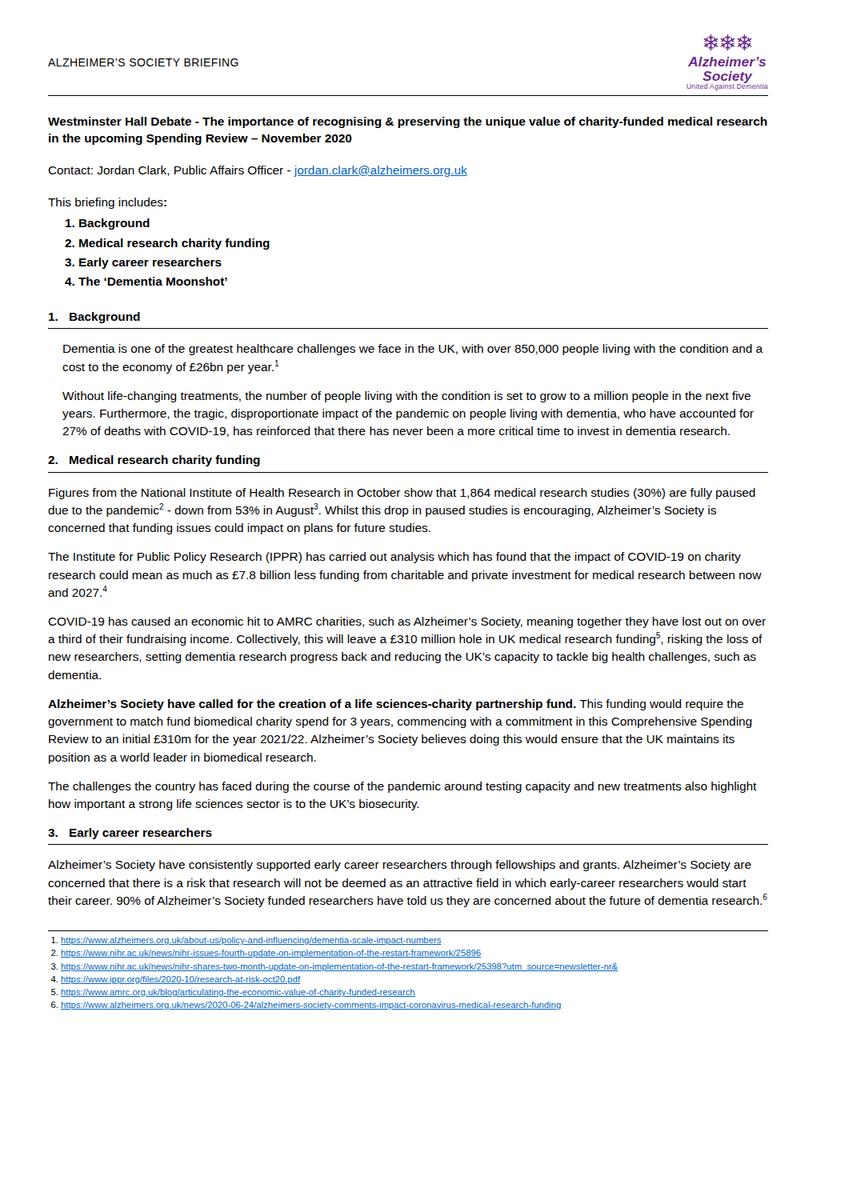ALZHEIMER’S SOCIETY BRIEFING
❄❄❄
Alzheimer’s
Society
United Against Dementia
Westminster Hall Debate - The importance of recognising & preserving the unique value of charity-funded medical research in the upcoming Spending Review – November 2020
Contact: Jordan Clark, Public Affairs Officer - jordan.clark@alzheimers.org.uk
This briefing includes:
Background
Medical research charity funding
Early career researchers
The ‘Dementia Moonshot’
1. Background
Dementia is one of the greatest healthcare challenges we face in the UK, with over 850,000 people living with the condition and a cost to the economy of £26bn per year.1
Without life-changing treatments, the number of people living with the condition is set to grow to a million people in the next five years. Furthermore, the tragic, disproportionate impact of the pandemic on people living with dementia, who have accounted for 27% of deaths with COVID-19, has reinforced that there has never been a more critical time to invest in dementia research.
2. Medical research charity funding
Figures from the National Institute of Health Research in October show that 1,864 medical research studies (30%) are fully paused due to the pandemic2 - down from 53% in August3. Whilst this drop in paused studies is encouraging, Alzheimer’s Society is concerned that funding issues could impact on plans for future studies.
The Institute for Public Policy Research (IPPR) has carried out analysis which has found that the impact of COVID-19 on charity research could mean as much as £7.8 billion less funding from charitable and private investment for medical research between now and 2027.4
COVID-19 has caused an economic hit to AMRC charities, such as Alzheimer’s Society, meaning together they have lost out on over a third of their fundraising income. Collectively, this will leave a £310 million hole in UK medical research funding5, risking the loss of new researchers, setting dementia research progress back and reducing the UK’s capacity to tackle big health challenges, such as dementia.
Alzheimer’s Society have called for the creation of a life sciences-charity partnership fund. This funding would require the government to match fund biomedical charity spend for 3 years, commencing with a commitment in this Comprehensive Spending Review to an initial £310m for the year 2021/22. Alzheimer’s Society believes doing this would ensure that the UK maintains its position as a world leader in biomedical research.
The challenges the country has faced during the course of the pandemic around testing capacity and new treatments also highlight how important a strong life sciences sector is to the UK’s biosecurity.
3. Early career researchers
Alzheimer’s Society have consistently supported early career researchers through fellowships and grants. Alzheimer’s Society are concerned that there is a risk that research will not be deemed as an attractive field in which early-career researchers would start their career. 90% of Alzheimer’s Society funded researchers have told us they are concerned about the future of dementia research.6
https://www.alzheimers.org.uk/about-us/policy-and-influencing/dementia-scale-impact-numbers
https://www.nihr.ac.uk/news/nihr-issues-fourth-update-on-implementation-of-the-restart-framework/25896
https://www.nihr.ac.uk/news/nihr-shares-two-month-update-on-implementation-of-the-restart-framework/25398?utm_source=newsletter-nr&
https://www.ippr.org/files/2020-10/research-at-risk-oct20.pdf
https://www.amrc.org.uk/blog/articulating-the-economic-value-of-charity-funded-research
https://www.alzheimers.org.uk/news/2020-06-24/alzheimers-society-comments-impact-coronavirus-medical-research-funding